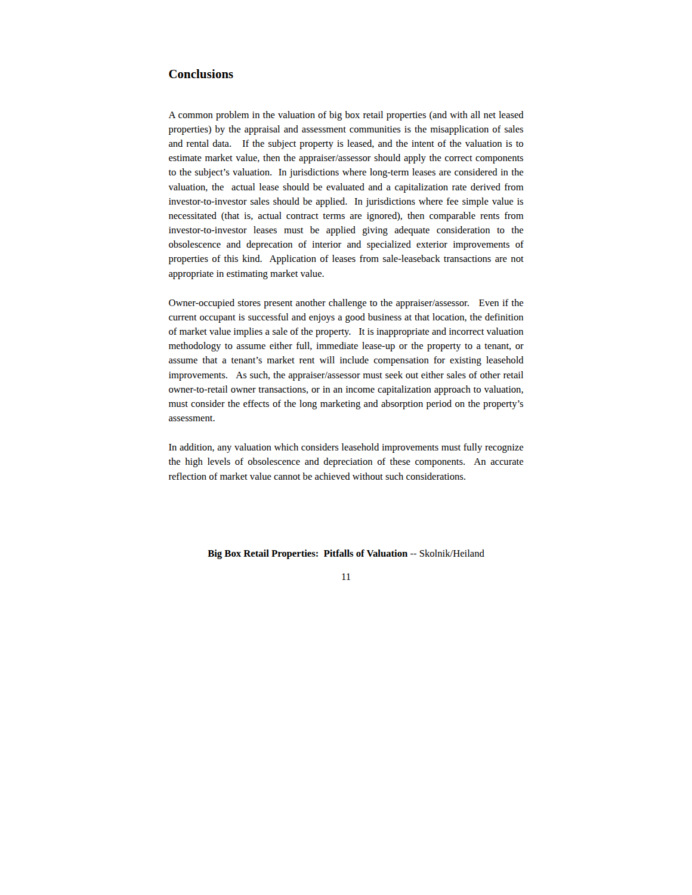Conclusions
A common problem in the valuation of big box retail properties (and with all net leased properties) by the appraisal and assessment communities is the misapplication of sales and rental data. If the subject property is leased, and the intent of the valuation is to estimate market value, then the appraiser/assessor should apply the correct components to the subject’s valuation. In jurisdictions where long-term leases are considered in the valuation, the actual lease should be evaluated and a capitalization rate derived from investor-to-investor sales should be applied. In jurisdictions where fee simple value is necessitated (that is, actual contract terms are ignored), then comparable rents from investor-to-investor leases must be applied giving adequate consideration to the obsolescence and deprecation of interior and specialized exterior improvements of properties of this kind. Application of leases from sale-leaseback transactions are not appropriate in estimating market value.
Owner-occupied stores present another challenge to the appraiser/assessor. Even if the current occupant is successful and enjoys a good business at that location, the definition of market value implies a sale of the property. It is inappropriate and incorrect valuation methodology to assume either full, immediate lease-up or the property to a tenant, or assume that a tenant’s market rent will include compensation for existing leasehold improvements. As such, the appraiser/assessor must seek out either sales of other retail owner-to-retail owner transactions, or in an income capitalization approach to valuation, must consider the effects of the long marketing and absorption period on the property’s assessment.
In addition, any valuation which considers leasehold improvements must fully recognize the high levels of obsolescence and depreciation of these components. An accurate reflection of market value cannot be achieved without such considerations.
Big Box Retail Properties: Pitfalls of Valuation -- Skolnik/Heiland
11